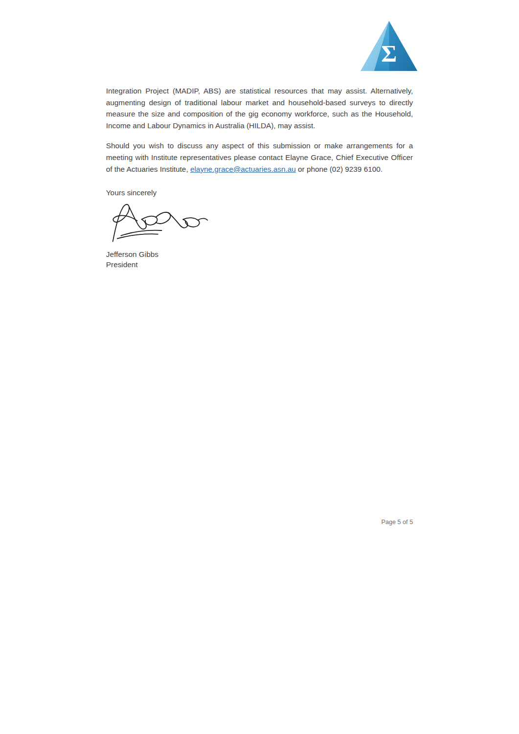Σ
Integration Project (MADIP, ABS) are statistical resources that may assist. Alternatively, augmenting design of traditional labour market and household-based surveys to directly measure the size and composition of the gig economy workforce, such as the Household, Income and Labour Dynamics in Australia (HILDA), may assist.
Should you wish to discuss any aspect of this submission or make arrangements for a meeting with Institute representatives please contact Elayne Grace, Chief Executive Officer of the Actuaries Institute, elayne.grace@actuaries.asn.au or phone (02) 9239 6100.
Yours sincerely
Jefferson Gibbs
President
Page 5 of 5